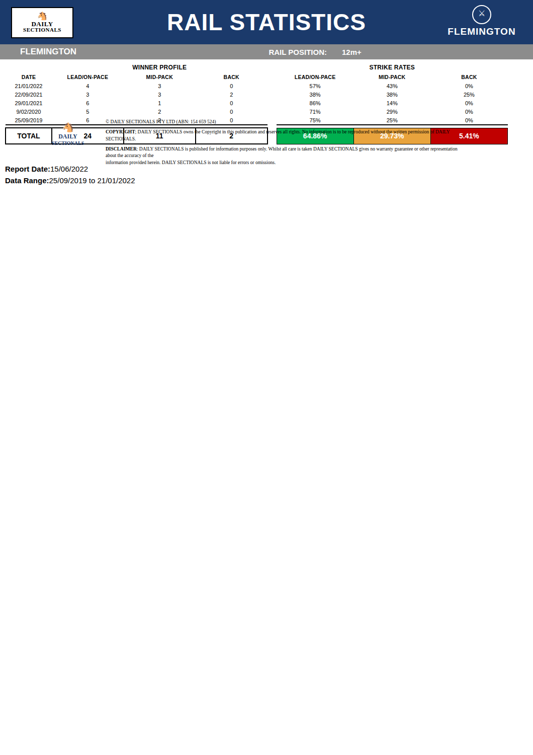🐴
DAILY
SECTIONALS
RAIL STATISTICS
⚔
FLEMINGTON
FLEMINGTON
RAIL POSITION:
12m+
| | WINNER PROFILE | | STRIKE RATES |
| DATE | LEAD/ON-PACE | MID-PACK | BACK | | LEAD/ON-PACE | MID-PACK | BACK |
| 21/01/2022 | 4 | 3 | 0 | | 57% | 43% | 0% |
| 22/09/2021 | 3 | 3 | 2 | | 38% | 38% | 25% |
| 29/01/2021 | 6 | 1 | 0 | | 86% | 14% | 0% |
| 9/02/2020 | 5 | 2 | 0 | | 71% | 29% | 0% |
| 25/09/2019 | 6 | 2 | 0 | | 75% | 25% | 0% |
| TOTAL | 24 | 11 | 2 | | 64.86% | 29.73% | 5.41% |
Report Date: 15/06/2022
Data Range: 25/09/2019 to 21/01/2022
🐴
DAILY
SECTIONALS
© DAILY SECTIONALS PTY LTD (ABN: 154 659 524)
COPYRIGHT; DAILY SECTIONALS owns the Copyright in this publication and reserves all rights. No information is to be reproduced without the written permission of DAILY SECTIONALS.
DISCLAIMER: DAILY SECTIONALS is published for information purposes only. Whilst all care is taken DAILY SECTIONALS gives no warranty guarantee or other representation about the accuracy of the
information provided herein. DAILY SECTIONALS is not liable for errors or omissions.